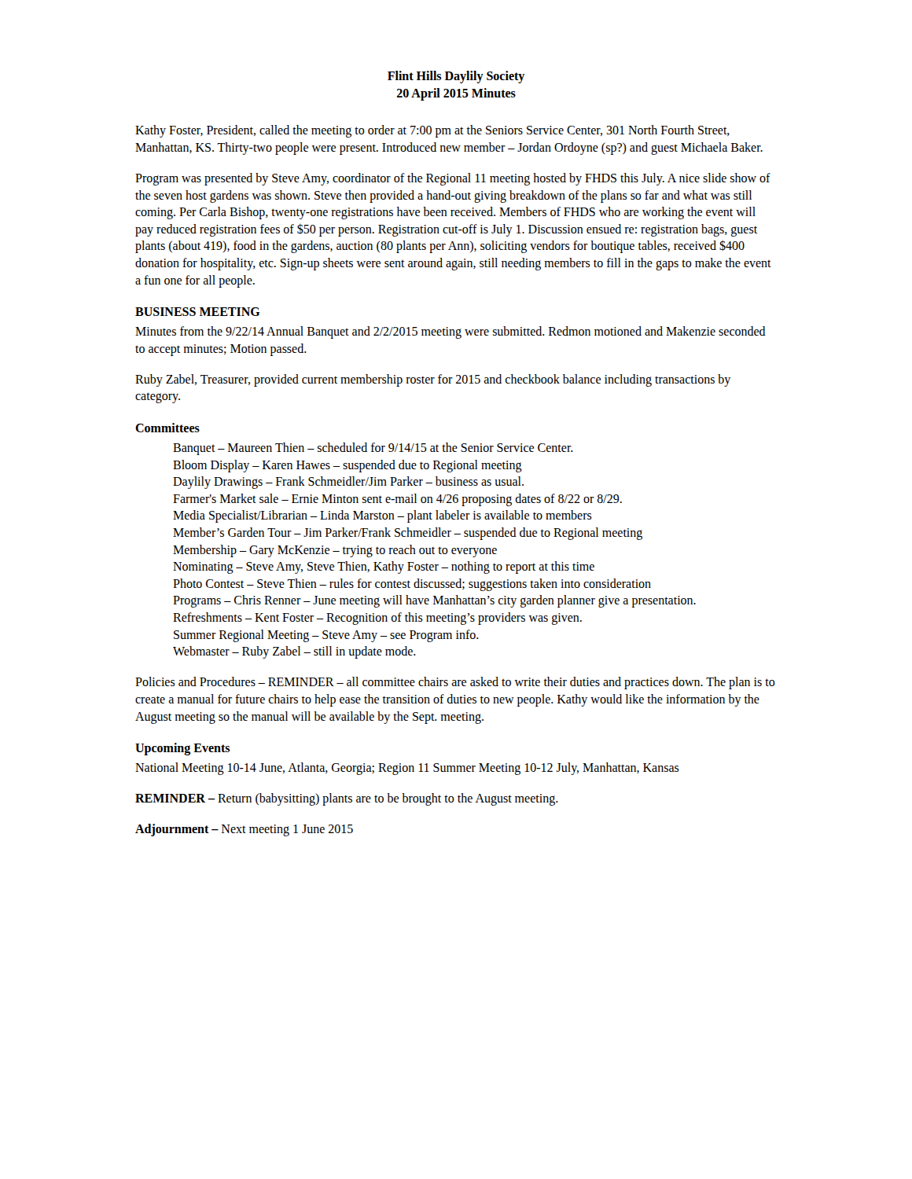Flint Hills Daylily Society 20 April 2015 Minutes
Kathy Foster, President, called the meeting to order at 7:00 pm at the Seniors Service Center, 301 North Fourth Street, Manhattan, KS. Thirty-two people were present. Introduced new member – Jordan Ordoyne (sp?) and guest Michaela Baker.
Program was presented by Steve Amy, coordinator of the Regional 11 meeting hosted by FHDS this July. A nice slide show of the seven host gardens was shown. Steve then provided a hand-out giving breakdown of the plans so far and what was still coming. Per Carla Bishop, twenty-one registrations have been received. Members of FHDS who are working the event will pay reduced registration fees of $50 per person. Registration cut-off is July 1. Discussion ensued re: registration bags, guest plants (about 419), food in the gardens, auction (80 plants per Ann), soliciting vendors for boutique tables, received $400 donation for hospitality, etc. Sign-up sheets were sent around again, still needing members to fill in the gaps to make the event a fun one for all people.
Business Meeting
Minutes from the 9/22/14 Annual Banquet and 2/2/2015 meeting were submitted. Redmon motioned and Makenzie seconded to accept minutes; Motion passed.
Ruby Zabel, Treasurer, provided current membership roster for 2015 and checkbook balance including transactions by category.
Committees
Banquet – Maureen Thien – scheduled for 9/14/15 at the Senior Service Center.
Bloom Display – Karen Hawes – suspended due to Regional meeting
Daylily Drawings – Frank Schmeidler/Jim Parker – business as usual.
Farmer's Market sale – Ernie Minton sent e-mail on 4/26 proposing dates of 8/22 or 8/29.
Media Specialist/Librarian – Linda Marston – plant labeler is available to members
Member’s Garden Tour – Jim Parker/Frank Schmeidler – suspended due to Regional meeting
Membership – Gary McKenzie – trying to reach out to everyone
Nominating – Steve Amy, Steve Thien, Kathy Foster – nothing to report at this time
Photo Contest – Steve Thien – rules for contest discussed; suggestions taken into consideration
Programs – Chris Renner – June meeting will have Manhattan’s city garden planner give a presentation.
Refreshments – Kent Foster – Recognition of this meeting’s providers was given.
Summer Regional Meeting – Steve Amy – see Program info.
Webmaster – Ruby Zabel – still in update mode.
Policies and Procedures – REMINDER – all committee chairs are asked to write their duties and practices down. The plan is to create a manual for future chairs to help ease the transition of duties to new people. Kathy would like the information by the August meeting so the manual will be available by the Sept. meeting.
Upcoming Events
National Meeting 10-14 June, Atlanta, Georgia; Region 11 Summer Meeting 10-12 July, Manhattan, Kansas
REMINDER – Return (babysitting) plants are to be brought to the August meeting.
Adjournment – Next meeting 1 June 2015